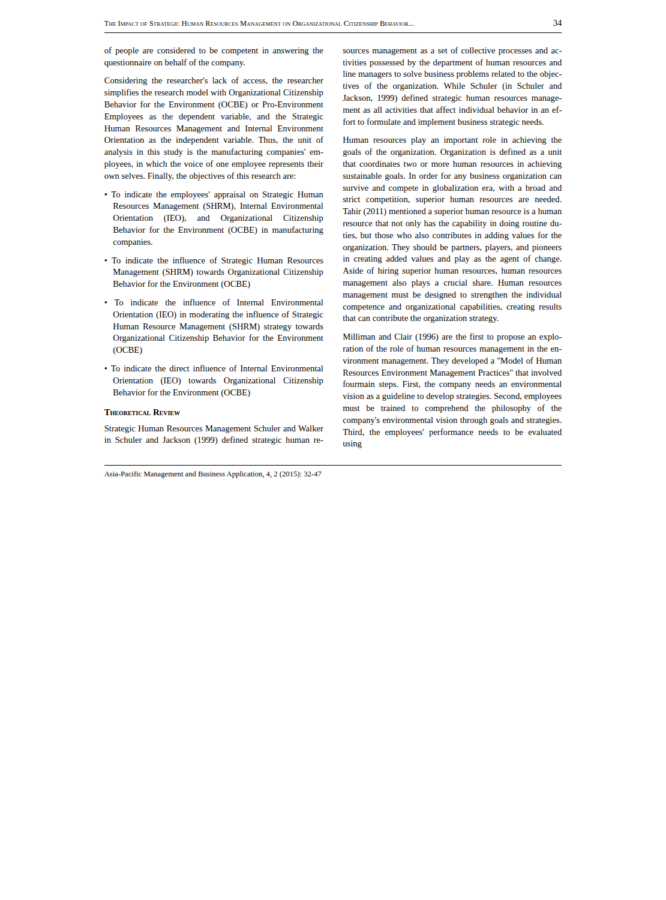The Impact of Strategıc Human Resources Management on Organızatıonal Cıtızenshıp Behavıor... 34
of people are considered to be competent in answering the questionnaire on behalf of the company.
Considering the researcher's lack of access, the researcher simplifies the research model with Organizational Citizenship Behavior for the Environment (OCBE) or Pro-Environment Employees as the dependent variable, and the Strategic Human Resources Management and Internal Environment Orientation as the independent variable. Thus, the unit of analysis in this study is the manufacturing companies' employees, in which the voice of one employee represents their own selves. Finally, the objectives of this research are:
To indicate the employees' appraisal on Strategic Human Resources Management (SHRM), Internal Environmental Orientation (IEO), and Organizational Citizenship Behavior for the Environment (OCBE) in manufacturing companies.
To indicate the influence of Strategic Human Resources Management (SHRM) towards Organizational Citizenship Behavior for the Environment (OCBE)
To indicate the influence of Internal Environmental Orientation (IEO) in moderating the influence of Strategic Human Resource Management (SHRM) strategy towards Organizational Citizenship Behavior for the Environment (OCBE)
To indicate the direct influence of Internal Environmental Orientation (IEO) towards Organizational Citizenship Behavior for the Environment (OCBE)
Theoretıcal Revıew
Strategic Human Resources Management Schuler and Walker in Schuler and Jackson (1999) defined strategic human resources management as a set of collective processes and activities possessed by the department of human resources and line managers to solve business problems related to the objectives of the organization. While Schuler (in Schuler and Jackson, 1999) defined strategic human resources management as all activities that affect individual behavior in an effort to formulate and implement business strategic needs.
Human resources play an important role in achieving the goals of the organization. Organization is defined as a unit that coordinates two or more human resources in achieving sustainable goals. In order for any business organization can survive and compete in globalization era, with a broad and strict competition, superior human resources are needed. Tahir (2011) mentioned a superior human resource is a human resource that not only has the capability in doing routine duties, but those who also contributes in adding values for the organization. They should be partners, players, and pioneers in creating added values and play as the agent of change. Aside of hiring superior human resources, human resources management also plays a crucial share. Human resources management must be designed to strengthen the individual competence and organizational capabilities, creating results that can contribute the organization strategy.
Milliman and Clair (1996) are the first to propose an exploration of the role of human resources management in the environment management. They developed a ''Model of Human Resources Environment Management Practices'' that involved fourmain steps. First, the company needs an environmental vision as a guideline to develop strategies. Second, employees must be trained to comprehend the philosophy of the company's environmental vision through goals and strategies. Third, the employees' performance needs to be evaluated using
Asia-Pacific Management and Business Application, 4, 2 (2015): 32-47